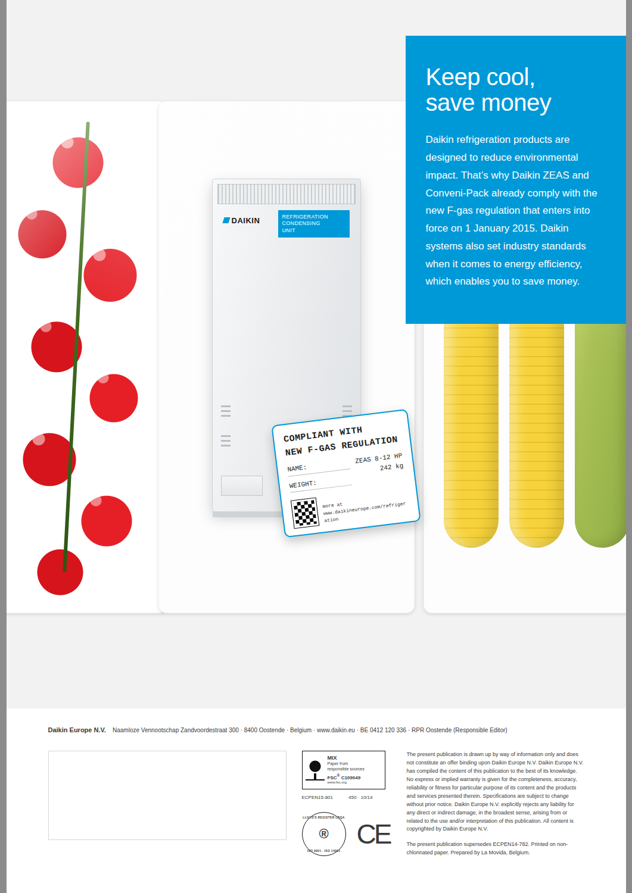DAIKIN
REFRIGERATION
CONDENSING
UNIT
Compliant with
new F-gas regulation
NAME:
WEIGHT:
ZEAS 8-12 HP
242 kg
more at
www.daikineurope.com/refrigeration
Keep cool,
save money
Daikin refrigeration products are designed to reduce environmental impact. That’s why Daikin ZEAS and Conveni-Pack already comply with the new F-gas regulation that enters into force on 1 January 2015. Daikin systems also set industry standards when it comes to energy efficiency, which enables you to save money.
Daikin Europe N.V. Naamloze Vennootschap Zandvoordestraat 300 · 8400 Oostende · Belgium · www.daikin.eu · BE 0412 120 336 · RPR Oostende (Responsible Editor)
MIX Paper from
responsible sources
FSC® C109049
www.fsc.org
ECPEN15-801 450 · 10/14
LLOYD'S REGISTER LRQA ® ISO 9001 · ISO 14001
CE
The present publication is drawn up by way of information only and does not constitute an offer binding upon Daikin Europe N.V. Daikin Europe N.V. has compiled the content of this publication to the best of its knowledge. No express or implied warranty is given for the completeness, accuracy, reliability or fitness for particular purpose of its content and the products and services presented therein. Specifications are subject to change without prior notice. Daikin Europe N.V. explicitly rejects any liability for any direct or indirect damage, in the broadest sense, arising from or related to the use and/or interpretation of this publication. All content is copyrighted by Daikin Europe N.V.
The present publication supersedes ECPEN14-782. Printed on non-chlorinated paper. Prepared by La Movida, Belgium.